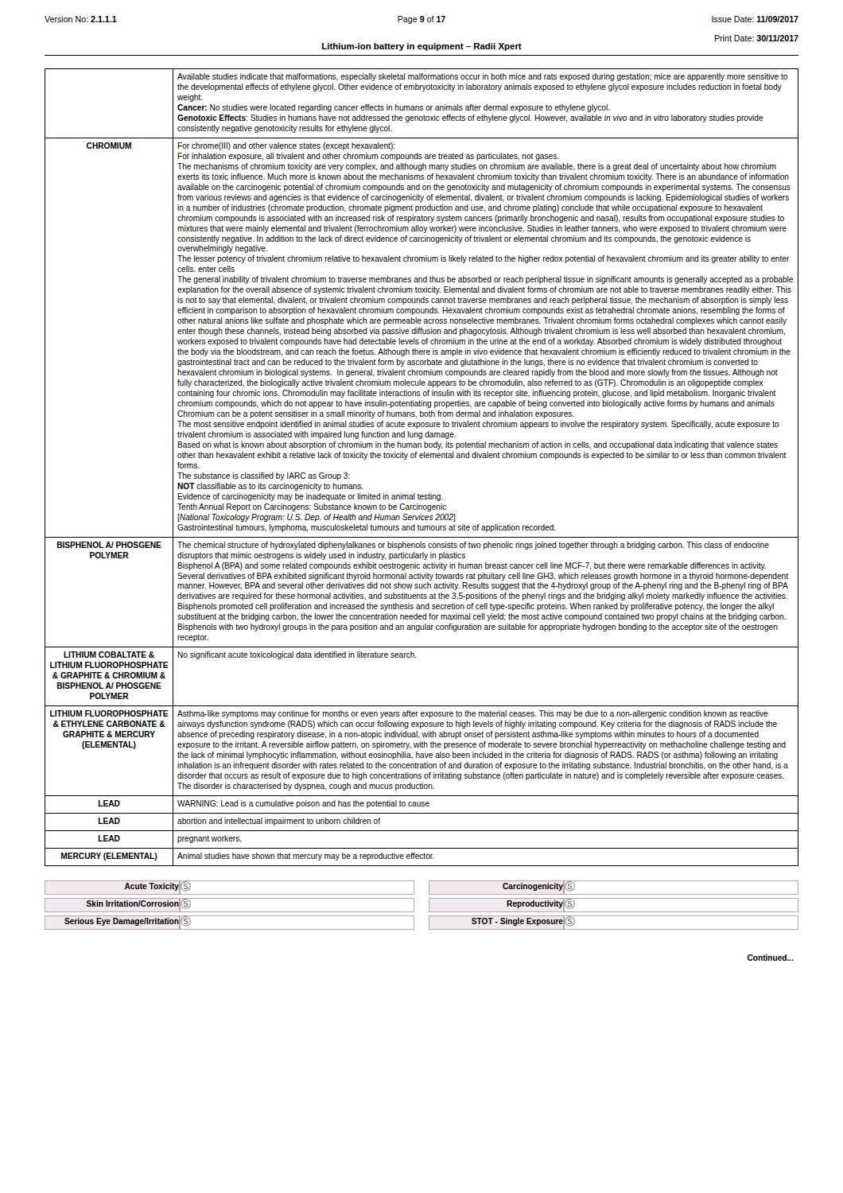Version No: 2.1.1.1
Page 9 of 17
Issue Date: 11/09/2017
Print Date: 30/11/2017
Lithium-ion battery in equipment – Radii Xpert
| | Available studies indicate that malformations, especially skeletal malformations occur in both mice and rats exposed during gestation; mice are apparently more sensitive to the developmental effects of ethylene glycol. Other evidence of embryotoxicity in laboratory animals exposed to ethylene glycol exposure includes reduction in foetal body weight. Cancer: No studies were located regarding cancer effects in humans or animals after dermal exposure to ethylene glycol. Genotoxic Effects : Studies in humans have not addressed the genotoxic effects of ethylene glycol. However, available in vivo and in vitro laboratory studies provide consistently negative genotoxicity results for ethylene glycol. |
| CHROMIUM | For chrome(III) and other valence states (except hexavalent): For inhalation exposure, all trivalent and other chromium compounds are treated as particulates, not gases. The mechanisms of chromium toxicity are very complex, and although many studies on chromium are available, there is a great deal of uncertainty about how chromium exerts its toxic influence. Much more is known about the mechanisms of hexavalent chromium toxicity than trivalent chromium toxicity. There is an abundance of information available on the carcinogenic potential of chromium compounds and on the genotoxicity and mutagenicity of chromium compounds in experimental systems. The consensus from various reviews and agencies is that evidence of carcinogenicity of elemental, divalent, or trivalent chromium compounds is lacking. Epidemiological studies of workers in a number of industries (chromate production, chromate pigment production and use, and chrome plating) conclude that while occupational exposure to hexavalent chromium compounds is associated with an increased risk of respiratory system cancers (primarily bronchogenic and nasal), results from occupational exposure studies to mixtures that were mainly elemental and trivalent (ferrochromium alloy worker) were inconclusive. Studies in leather tanners, who were exposed to trivalent chromium were consistently negative. In addition to the lack of direct evidence of carcinogenicity of trivalent or elemental chromium and its compounds, the genotoxic evidence is overwhelmingly negative. The lesser potency of trivalent chromium relative to hexavalent chromium is likely related to the higher redox potential of hexavalent chromium and its greater ability to enter cells. enter cells The general inability of trivalent chromium to traverse membranes and thus be absorbed or reach peripheral tissue in significant amounts is generally accepted as a probable explanation for the overall absence of systemic trivalent chromium toxicity. Elemental and divalent forms of chromium are not able to traverse membranes readily either. This is not to say that elemental, divalent, or trivalent chromium compounds cannot traverse membranes and reach peripheral tissue, the mechanism of absorption is simply less efficient in comparison to absorption of hexavalent chromium compounds. Hexavalent chromium compounds exist as tetrahedral chromate anions, resembling the forms of other natural anions like sulfate and phosphate which are permeable across nonselective membranes. Trivalent chromium forms octahedral complexes which cannot easily enter though these channels, instead being absorbed via passive diffusion and phagocytosis. Although trivalent chromium is less well absorbed than hexavalent chromium, workers exposed to trivalent compounds have had detectable levels of chromium in the urine at the end of a workday. Absorbed chromium is widely distributed throughout the body via the bloodstream, and can reach the foetus. Although there is ample in vivo evidence that hexavalent chromium is efficiently reduced to trivalent chromium in the gastrointestinal tract and can be reduced to the trivalent form by ascorbate and glutathione in the lungs, there is no evidence that trivalent chromium is converted to hexavalent chromium in biological systems. In general, trivalent chromium compounds are cleared rapidly from the blood and more slowly from the tissues. Although not fully characterized, the biologically active trivalent chromium molecule appears to be chromodulin, also referred to as (GTF). Chromodulin is an oligopeptide complex containing four chromic ions. Chromodulin may facilitate interactions of insulin with its receptor site, influencing protein, glucose, and lipid metabolism. Inorganic trivalent chromium compounds, which do not appear to have insulin-potentiating properties, are capable of being converted into biologically active forms by humans and animals Chromium can be a potent sensitiser in a small minority of humans, both from dermal and inhalation exposures. The most sensitive endpoint identified in animal studies of acute exposure to trivalent chromium appears to involve the respiratory system. Specifically, acute exposure to trivalent chromium is associated with impaired lung function and lung damage. Based on what is known about absorption of chromium in the human body, its potential mechanism of action in cells, and occupational data indicating that valence states other than hexavalent exhibit a relative lack of toxicity the toxicity of elemental and divalent chromium compounds is expected to be similar to or less than common trivalent forms. The substance is classified by IARC as Group 3: NOT classifiable as to its carcinogenicity to humans. Evidence of carcinogenicity may be inadequate or limited in animal testing. Tenth Annual Report on Carcinogens: Substance known to be Carcinogenic [ National Toxicology Program: U.S. Dep. of Health and Human Services 2002 ] Gastrointestinal tumours, lymphoma, musculoskeletal tumours and tumours at site of application recorded. |
| BISPHENOL A/ PHOSGENE POLYMER | The chemical structure of hydroxylated diphenylalkanes or bisphenols consists of two phenolic rings joined together through a bridging carbon. This class of endocrine disruptors that mimic oestrogens is widely used in industry, particularly in plastics Bisphenol A (BPA) and some related compounds exhibit oestrogenic activity in human breast cancer cell line MCF-7, but there were remarkable differences in activity. Several derivatives of BPA exhibited significant thyroid hormonal activity towards rat pituitary cell line GH3, which releases growth hormone in a thyroid hormone-dependent manner. However, BPA and several other derivatives did not show such activity. Results suggest that the 4-hydroxyl group of the A-phenyl ring and the B-phenyl ring of BPA derivatives are required for these hormonal activities, and substituents at the 3,5-positions of the phenyl rings and the bridging alkyl moiety markedly influence the activities. Bisphenols promoted cell proliferation and increased the synthesis and secretion of cell type-specific proteins. When ranked by proliferative potency, the longer the alkyl substituent at the bridging carbon, the lower the concentration needed for maximal cell yield; the most active compound contained two propyl chains at the bridging carbon. Bisphenols with two hydroxyl groups in the para position and an angular configuration are suitable for appropriate hydrogen bonding to the acceptor site of the oestrogen receptor. |
| LITHIUM COBALTATE & LITHIUM FLUOROPHOSPHATE & GRAPHITE & CHROMIUM & BISPHENOL A/ PHOSGENE POLYMER | No significant acute toxicological data identified in literature search. |
| LITHIUM FLUOROPHOSPHATE & ETHYLENE CARBONATE & GRAPHITE & MERCURY (ELEMENTAL) | Asthma-like symptoms may continue for months or even years after exposure to the material ceases. This may be due to a non-allergenic condition known as reactive airways dysfunction syndrome (RADS) which can occur following exposure to high levels of highly irritating compound. Key criteria for the diagnosis of RADS include the absence of preceding respiratory disease, in a non-atopic individual, with abrupt onset of persistent asthma-like symptoms within minutes to hours of a documented exposure to the irritant. A reversible airflow pattern, on spirometry, with the presence of moderate to severe bronchial hyperreactivity on methacholine challenge testing and the lack of minimal lymphocytic inflammation, without eosinophilia, have also been included in the criteria for diagnosis of RADS. RADS (or asthma) following an irritating inhalation is an infrequent disorder with rates related to the concentration of and duration of exposure to the irritating substance. Industrial bronchitis, on the other hand, is a disorder that occurs as result of exposure due to high concentrations of irritating substance (often particulate in nature) and is completely reversible after exposure ceases. The disorder is characterised by dyspnea, cough and mucus production. |
| LEAD | WARNING: Lead is a cumulative poison and has the potential to cause |
| LEAD | abortion and intellectual impairment to unborn children of |
| LEAD | pregnant workers. |
| MERCURY (ELEMENTAL) | Animal studies have shown that mercury may be a reproductive effector. |
| Acute Toxicity | Ⓢ | | Carcinogenicity | Ⓢ |
| Skin Irritation/Corrosion | Ⓢ | | Reproductivity | Ⓢ |
| Serious Eye Damage/Irritation | Ⓢ | | STOT - Single Exposure | Ⓢ |
Continued...